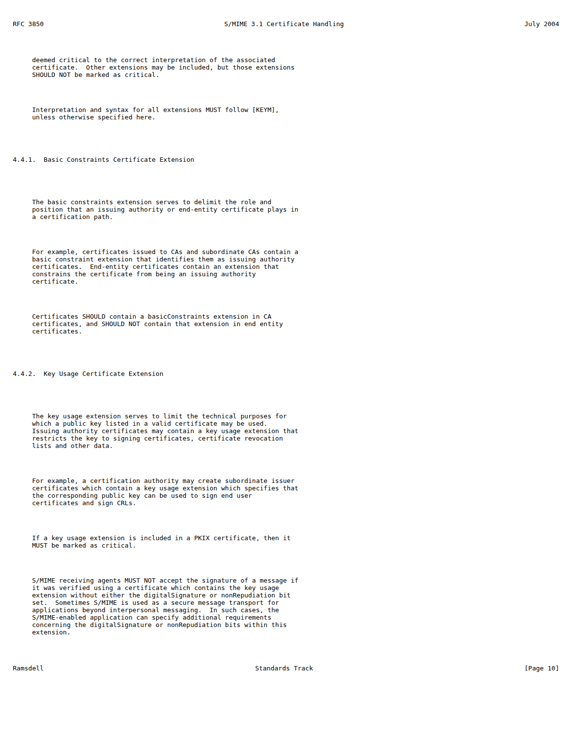RFC 3850 S/MIME 3.1 Certificate Handling July 2004
deemed critical to the correct interpretation of the associated certificate. Other extensions may be included, but those extensions SHOULD NOT be marked as critical.
Interpretation and syntax for all extensions MUST follow [KEYM], unless otherwise specified here.
4.4.1. Basic Constraints Certificate Extension
The basic constraints extension serves to delimit the role and position that an issuing authority or end-entity certificate plays in a certification path.
For example, certificates issued to CAs and subordinate CAs contain a basic constraint extension that identifies them as issuing authority certificates. End-entity certificates contain an extension that constrains the certificate from being an issuing authority certificate.
Certificates SHOULD contain a basicConstraints extension in CA certificates, and SHOULD NOT contain that extension in end entity certificates.
4.4.2. Key Usage Certificate Extension
The key usage extension serves to limit the technical purposes for which a public key listed in a valid certificate may be used. Issuing authority certificates may contain a key usage extension that restricts the key to signing certificates, certificate revocation lists and other data.
For example, a certification authority may create subordinate issuer certificates which contain a key usage extension which specifies that the corresponding public key can be used to sign end user certificates and sign CRLs.
If a key usage extension is included in a PKIX certificate, then it MUST be marked as critical.
S/MIME receiving agents MUST NOT accept the signature of a message if it was verified using a certificate which contains the key usage extension without either the digitalSignature or nonRepudiation bit set. Sometimes S/MIME is used as a secure message transport for applications beyond interpersonal messaging. In such cases, the S/MIME-enabled application can specify additional requirements concerning the digitalSignature or nonRepudiation bits within this extension.
Ramsdell Standards Track [Page 10]